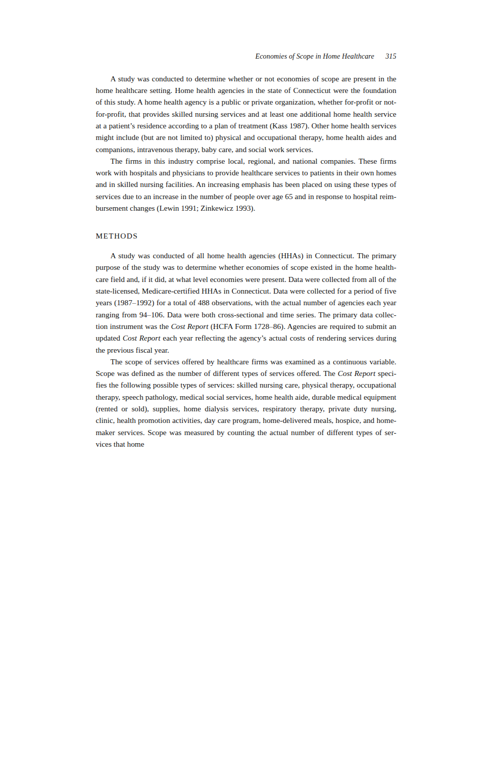Economies of Scope in Home Healthcare 315
A study was conducted to determine whether or not economies of scope are present in the home healthcare setting. Home health agencies in the state of Connecticut were the foundation of this study. A home health agency is a public or private organization, whether for-profit or not-for-profit, that provides skilled nursing services and at least one additional home health service at a patient’s residence according to a plan of treatment (Kass 1987). Other home health services might include (but are not limited to) physical and occupational therapy, home health aides and companions, intravenous therapy, baby care, and social work services.
The firms in this industry comprise local, regional, and national companies. These firms work with hospitals and physicians to provide healthcare services to patients in their own homes and in skilled nursing facilities. An increasing emphasis has been placed on using these types of services due to an increase in the number of people over age 65 and in response to hospital reimbursement changes (Lewin 1991; Zinkewicz 1993).
METHODS
A study was conducted of all home health agencies (HHAs) in Connecticut. The primary purpose of the study was to determine whether economies of scope existed in the home healthcare field and, if it did, at what level economies were present. Data were collected from all of the state-licensed, Medicare-certified HHAs in Connecticut. Data were collected for a period of five years (1987–1992) for a total of 488 observations, with the actual number of agencies each year ranging from 94–106. Data were both cross-sectional and time series. The primary data collection instrument was the Cost Report (HCFA Form 1728–86). Agencies are required to submit an updated Cost Report each year reflecting the agency’s actual costs of rendering services during the previous fiscal year.
The scope of services offered by healthcare firms was examined as a continuous variable. Scope was defined as the number of different types of services offered. The Cost Report specifies the following possible types of services: skilled nursing care, physical therapy, occupational therapy, speech pathology, medical social services, home health aide, durable medical equipment (rented or sold), supplies, home dialysis services, respiratory therapy, private duty nursing, clinic, health promotion activities, day care program, home-delivered meals, hospice, and homemaker services. Scope was measured by counting the actual number of different types of services that home